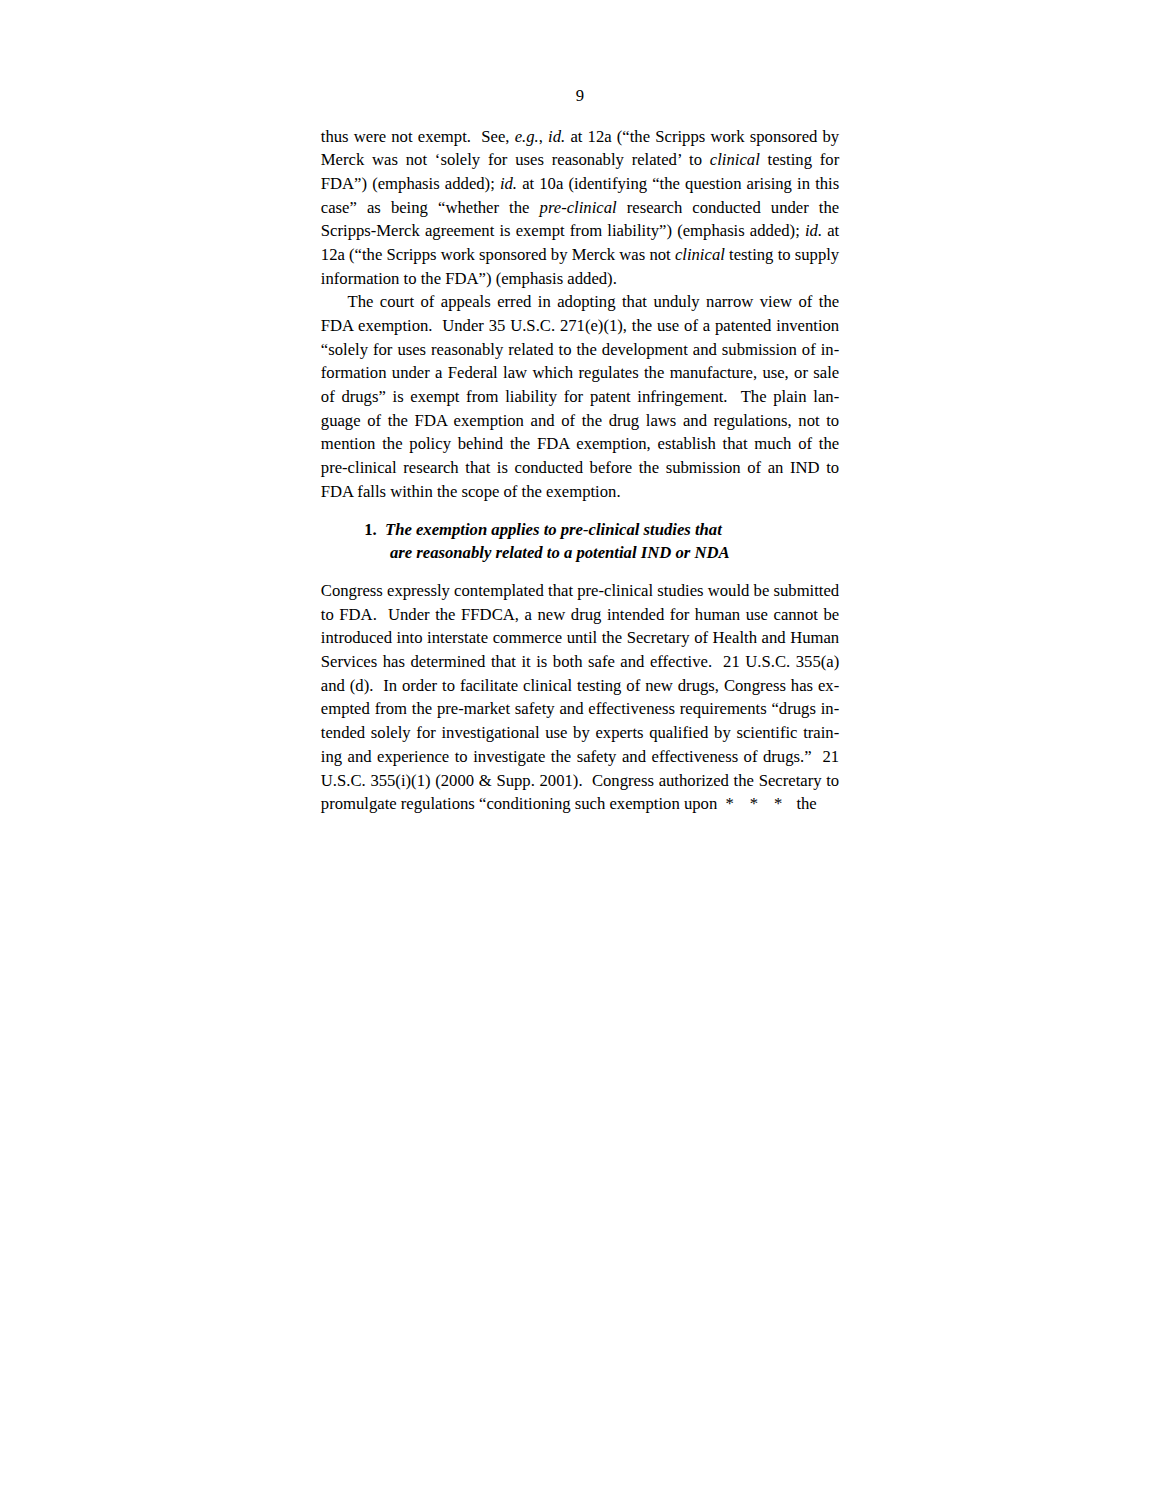9
thus were not exempt. See, e.g., id. at 12a (“the Scripps work sponsored by Merck was not ‘solely for uses reasonably related’ to clinical testing for FDA”) (emphasis added); id. at 10a (identifying “the question arising in this case” as being “whether the pre-clinical research conducted under the Scripps-Merck agreement is exempt from liability”) (emphasis added); id. at 12a (“the Scripps work sponsored by Merck was not clinical testing to supply information to the FDA”) (emphasis added).
The court of appeals erred in adopting that unduly narrow view of the FDA exemption. Under 35 U.S.C. 271(e)(1), the use of a patented invention “solely for uses reasonably related to the development and submission of information under a Federal law which regulates the manufacture, use, or sale of drugs” is exempt from liability for patent infringement. The plain language of the FDA exemption and of the drug laws and regulations, not to mention the policy behind the FDA exemption, establish that much of the pre-clinical research that is conducted before the submission of an IND to FDA falls within the scope of the exemption.
1. The exemption applies to pre-clinical studies that are reasonably related to a potential IND or NDA
Congress expressly contemplated that pre-clinical studies would be submitted to FDA. Under the FFDCA, a new drug intended for human use cannot be introduced into interstate commerce until the Secretary of Health and Human Services has determined that it is both safe and effective. 21 U.S.C. 355(a) and (d). In order to facilitate clinical testing of new drugs, Congress has exempted from the pre-market safety and effectiveness requirements “drugs intended solely for investigational use by experts qualified by scientific training and experience to investigate the safety and effectiveness of drugs.” 21 U.S.C. 355(i)(1) (2000 & Supp. 2001). Congress authorized the Secretary to promulgate regulations “conditioning such exemption upon * * * the